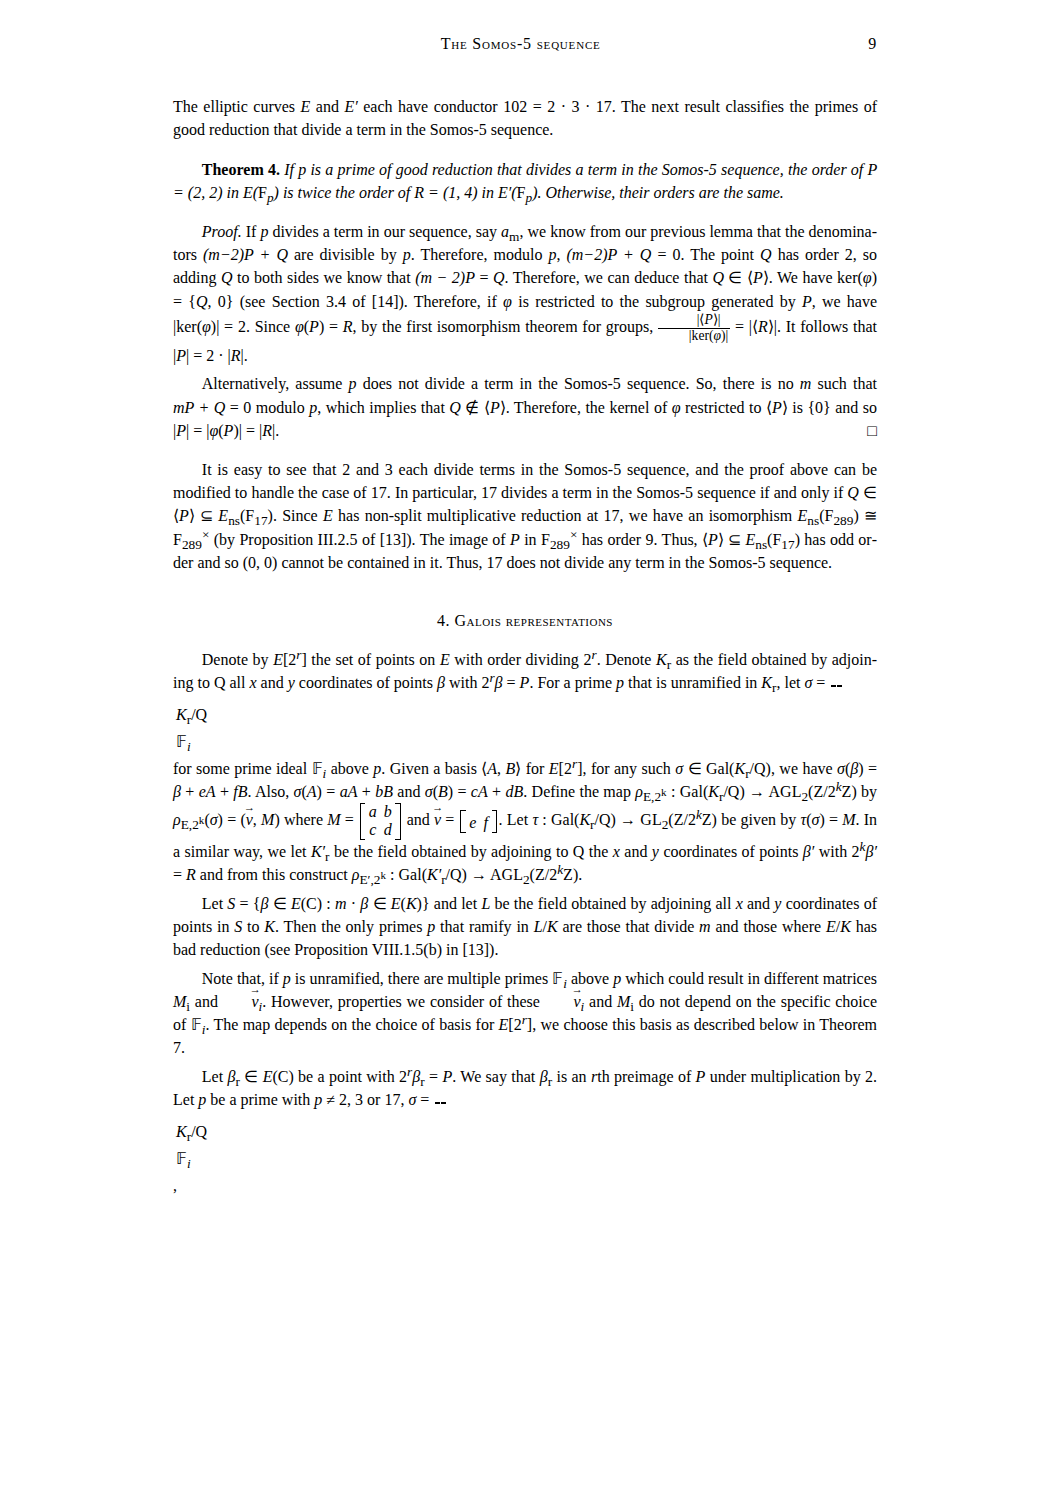The Somos-5 sequence 9
The elliptic curves E and E′ each have conductor 102 = 2 · 3 · 17. The next result classifies the primes of good reduction that divide a term in the Somos-5 sequence.
Theorem 4. If p is a prime of good reduction that divides a term in the Somos-5 sequence, the order of P = (2, 2) in E(Fp) is twice the order of R = (1, 4) in E′(Fp). Otherwise, their orders are the same.
Proof. If p divides a term in our sequence, say am, we know from our previous lemma that the denominators (m−2)P + Q are divisible by p. Therefore, modulo p, (m−2)P + Q = 0. The point Q has order 2, so adding Q to both sides we know that (m − 2)P = Q. Therefore, we can deduce that Q ∈ ⟨P⟩. We have ker(φ) = {Q, 0} (see Section 3.4 of [14]). Therefore, if φ is restricted to the subgroup generated by P, we have |ker(φ)| = 2. Since φ(P) = R, by the first isomorphism theorem for groups, |⟨P⟩||ker(φ)| = |⟨R⟩|. It follows that |P| = 2 · |R|.
Alternatively, assume p does not divide a term in the Somos-5 sequence. So, there is no m such that mP + Q = 0 modulo p, which implies that Q ∉ ⟨P⟩. Therefore, the kernel of φ restricted to ⟨P⟩ is {0} and so |P| = |φ(P)| = |R|. □
It is easy to see that 2 and 3 each divide terms in the Somos-5 sequence, and the proof above can be modified to handle the case of 17. In particular, 17 divides a term in the Somos-5 sequence if and only if Q ∈ ⟨P⟩ ⊆ Ens(F17). Since E has non-split multiplicative reduction at 17, we have an isomorphism Ens(F289) ≅ F289× (by Proposition III.2.5 of [13]). The image of P in F289× has order 9. Thus, ⟨P⟩ ⊆ Ens(F17) has odd order and so (0, 0) cannot be contained in it. Thus, 17 does not divide any term in the Somos-5 sequence.
4. Galois representations
Denote by E[2r] the set of points on E with order dividing 2r. Denote Kr as the field obtained by adjoining to Q all x and y coordinates of points β with 2rβ = P. For a prime p that is unramified in Kr, let σ =
| K r / Q |
| 𝔽 i |
for some prime ideal 𝔽i above p. Given a basis ⟨A, B⟩ for E[2r], for any such σ ∈ Gal(Kr/Q), we have σ(β) = β + eA + fB. Also, σ(A) = aA + bB and σ(B) = cA + dB. Define the map ρE,2k : Gal(Kr/Q) → AGL2(Z/2kZ) by ρE,2k(σ) = (v, M) where M =
| a | b |
| c | d |
and v =
| e | f |
. Let τ : Gal(Kr/Q) → GL2(Z/2kZ) be given by τ(σ) = M. In a similar way, we let K′r be the field obtained by adjoining to Q the x and y coordinates of points β′ with 2kβ′ = R and from this construct ρE′,2k : Gal(K′r/Q) → AGL2(Z/2kZ).
Let S = {β ∈ E(C) : m · β ∈ E(K)} and let L be the field obtained by adjoining all x and y coordinates of points in S to K. Then the only primes p that ramify in L/K are those that divide m and those where E/K has bad reduction (see Proposition VIII.1.5(b) in [13]).
Note that, if p is unramified, there are multiple primes 𝔽i above p which could result in different matrices Mi and vi. However, properties we consider of these vi and Mi do not depend on the specific choice of 𝔽i. The map depends on the choice of basis for E[2r], we choose this basis as described below in Theorem 7.
Let βr ∈ E(C) be a point with 2rβr = P. We say that βr is an rth preimage of P under multiplication by 2. Let p be a prime with p ≠ 2, 3 or 17, σ =
| K r / Q |
| 𝔽 i |
,